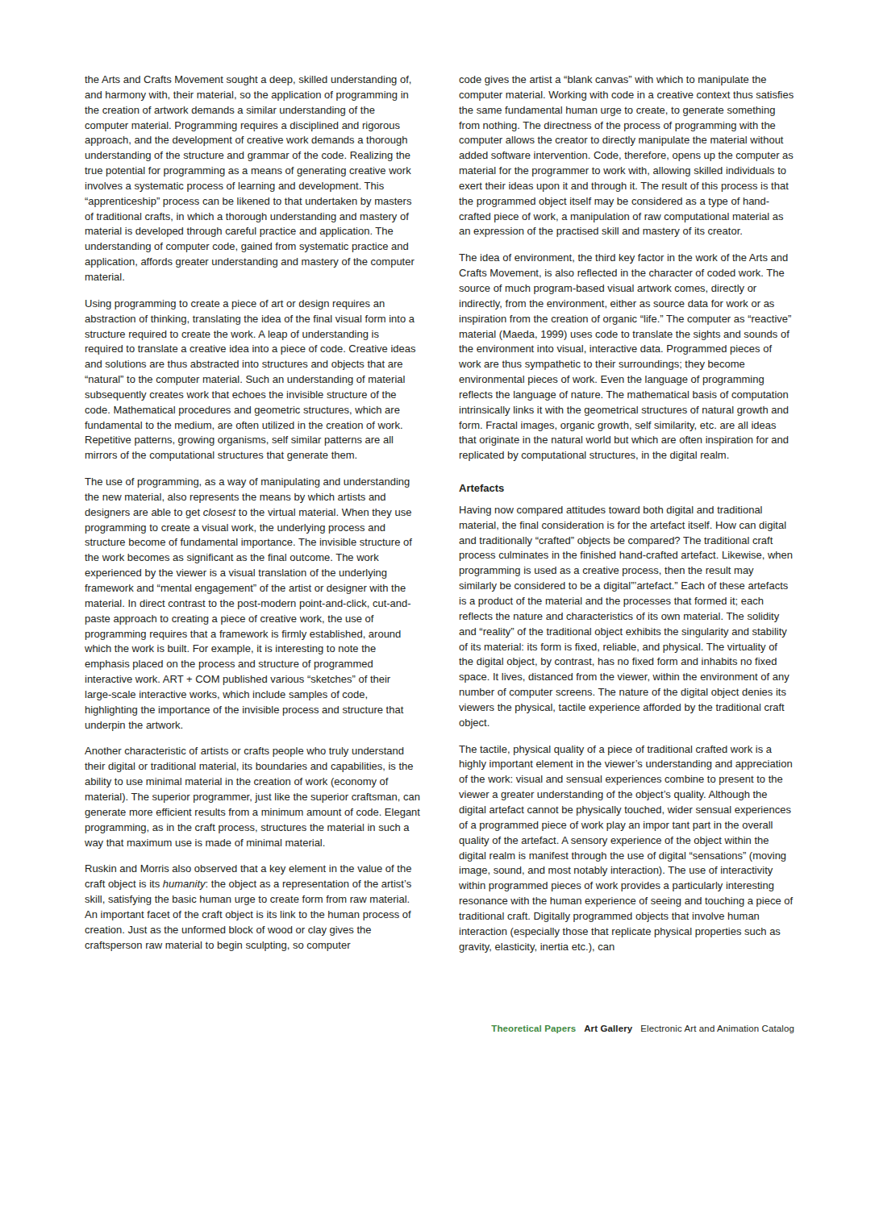the Arts and Crafts Movement sought a deep, skilled understanding of, and harmony with, their material, so the application of programming in the creation of artwork demands a similar understanding of the computer material. Programming requires a disciplined and rigorous approach, and the development of creative work demands a thorough understanding of the structure and grammar of the code. Realizing the true potential for programming as a means of generating creative work involves a systematic process of learning and development. This “apprenticeship” process can be likened to that undertaken by masters of traditional crafts, in which a thorough understanding and mastery of material is developed through careful practice and application. The understanding of computer code, gained from systematic practice and application, affords greater understanding and mastery of the computer material.
Using programming to create a piece of art or design requires an abstraction of thinking, translating the idea of the final visual form into a structure required to create the work. A leap of understanding is required to translate a creative idea into a piece of code. Creative ideas and solutions are thus abstracted into structures and objects that are “natural” to the computer material. Such an understanding of material subsequently creates work that echoes the invisible structure of the code. Mathematical procedures and geometric structures, which are fundamental to the medium, are often utilized in the creation of work. Repetitive patterns, growing organisms, self similar patterns are all mirrors of the computational structures that generate them.
The use of programming, as a way of manipulating and understanding the new material, also represents the means by which artists and designers are able to get closest to the virtual material. When they use programming to create a visual work, the underlying process and structure become of fundamental importance. The invisible structure of the work becomes as significant as the final outcome. The work experienced by the viewer is a visual translation of the underlying framework and “mental engagement” of the artist or designer with the material. In direct contrast to the post-modern point-and-click, cut-and-paste approach to creating a piece of creative work, the use of programming requires that a framework is firmly established, around which the work is built. For example, it is interesting to note the emphasis placed on the process and structure of programmed interactive work. ART + COM published various “sketches” of their large-scale interactive works, which include samples of code, highlighting the importance of the invisible process and structure that underpin the artwork.
Another characteristic of artists or crafts people who truly understand their digital or traditional material, its boundaries and capabilities, is the ability to use minimal material in the creation of work (economy of material). The superior programmer, just like the superior craftsman, can generate more efficient results from a minimum amount of code. Elegant programming, as in the craft process, structures the material in such a way that maximum use is made of minimal material.
Ruskin and Morris also observed that a key element in the value of the craft object is its humanity: the object as a representation of the artist’s skill, satisfying the basic human urge to create form from raw material. An important facet of the craft object is its link to the human process of creation. Just as the unformed block of wood or clay gives the craftsperson raw material to begin sculpting, so computer
code gives the artist a “blank canvas” with which to manipulate the computer material. Working with code in a creative context thus satisfies the same fundamental human urge to create, to generate something from nothing. The directness of the process of programming with the computer allows the creator to directly manipulate the material without added software intervention. Code, therefore, opens up the computer as material for the programmer to work with, allowing skilled individuals to exert their ideas upon it and through it. The result of this process is that the programmed object itself may be considered as a type of hand-crafted piece of work, a manipulation of raw computational material as an expression of the practised skill and mastery of its creator.
The idea of environment, the third key factor in the work of the Arts and Crafts Movement, is also reflected in the character of coded work. The source of much program-based visual artwork comes, directly or indirectly, from the environment, either as source data for work or as inspiration from the creation of organic “life.” The computer as “reactive” material (Maeda, 1999) uses code to translate the sights and sounds of the environment into visual, interactive data. Programmed pieces of work are thus sympathetic to their surroundings; they become environmental pieces of work. Even the language of programming reflects the language of nature. The mathematical basis of computation intrinsically links it with the geometrical structures of natural growth and form. Fractal images, organic growth, self similarity, etc. are all ideas that originate in the natural world but which are often inspiration for and replicated by computational structures, in the digital realm.
Artefacts
Having now compared attitudes toward both digital and traditional material, the final consideration is for the artefact itself. How can digital and traditionally “crafted” objects be compared? The traditional craft process culminates in the finished hand-crafted artefact. Likewise, when programming is used as a creative process, then the result may similarly be considered to be a digital”’artefact.” Each of these artefacts is a product of the material and the processes that formed it; each reflects the nature and characteristics of its own material. The solidity and “reality” of the traditional object exhibits the singularity and stability of its material: its form is fixed, reliable, and physical. The virtuality of the digital object, by contrast, has no fixed form and inhabits no fixed space. It lives, distanced from the viewer, within the environment of any number of computer screens. The nature of the digital object denies its viewers the physical, tactile experience afforded by the traditional craft object.
The tactile, physical quality of a piece of traditional crafted work is a highly important element in the viewer’s understanding and appreciation of the work: visual and sensual experiences combine to present to the viewer a greater understanding of the object’s quality. Although the digital artefact cannot be physically touched, wider sensual experiences of a programmed piece of work play an impor tant part in the overall quality of the artefact. A sensory experience of the object within the digital realm is manifest through the use of digital “sensations” (moving image, sound, and most notably interaction). The use of interactivity within programmed pieces of work provides a particularly interesting resonance with the human experience of seeing and touching a piece of traditional craft. Digitally programmed objects that involve human interaction (especially those that replicate physical properties such as gravity, elasticity, inertia etc.), can
Theoretical Papers Art Gallery Electronic Art and Animation Catalog